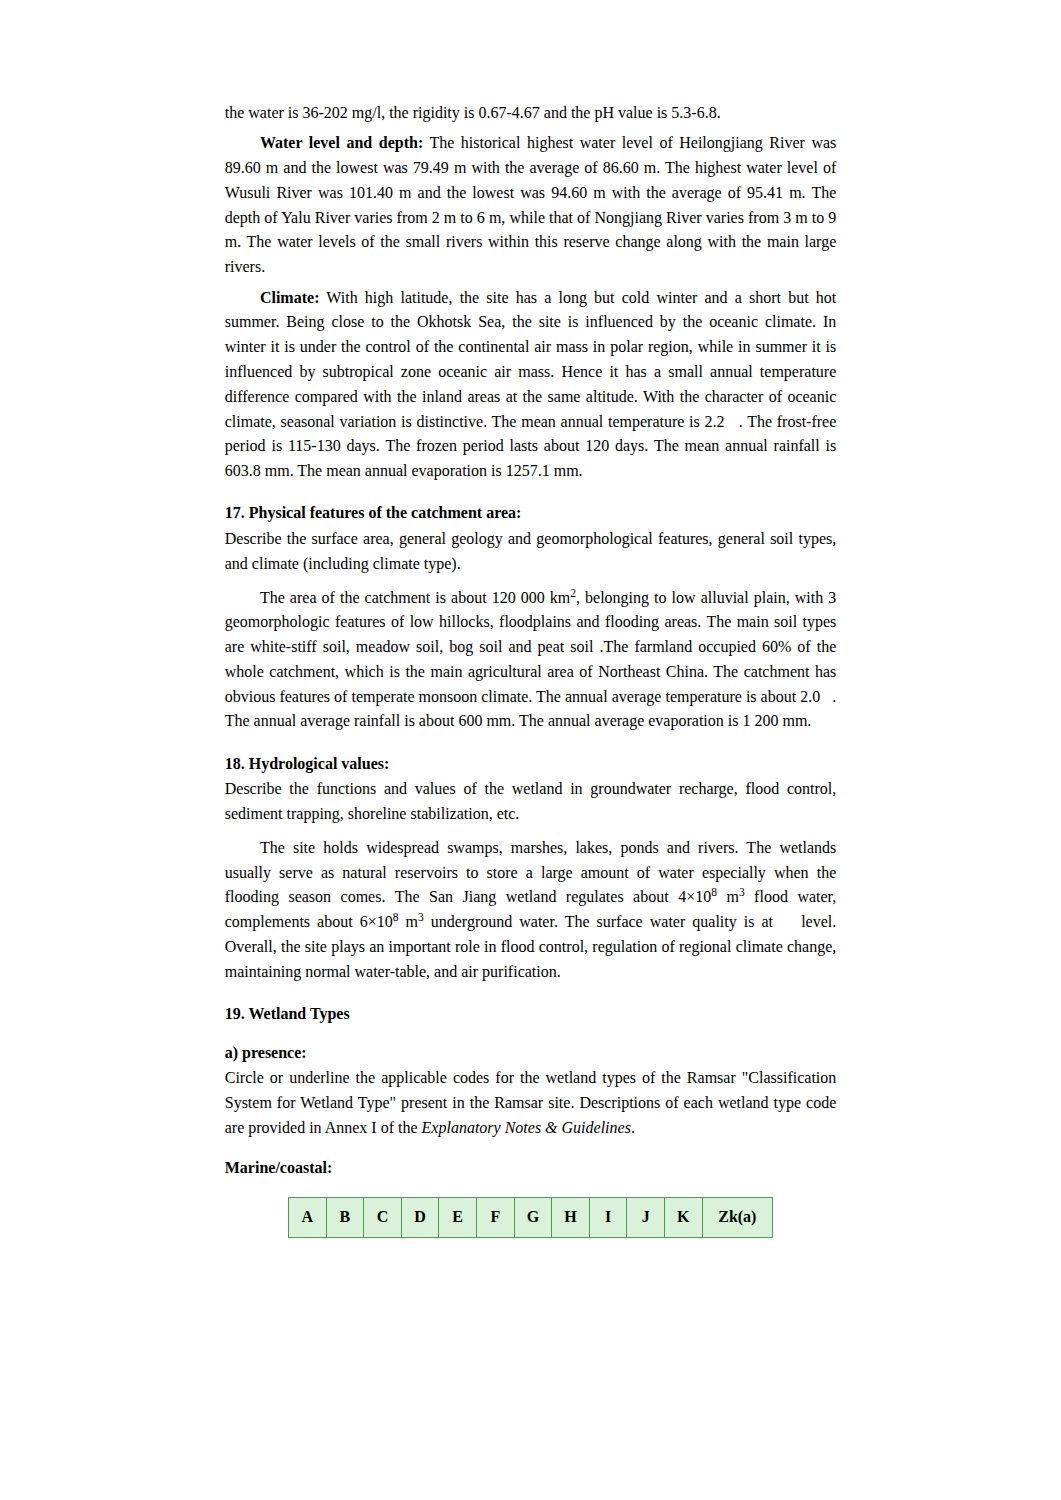the water is 36-202 mg/l, the rigidity is 0.67-4.67 and the pH value is 5.3-6.8.
Water level and depth: The historical highest water level of Heilongjiang River was 89.60 m and the lowest was 79.49 m with the average of 86.60 m. The highest water level of Wusuli River was 101.40 m and the lowest was 94.60 m with the average of 95.41 m. The depth of Yalu River varies from 2 m to 6 m, while that of Nongjiang River varies from 3 m to 9 m. The water levels of the small rivers within this reserve change along with the main large rivers.
Climate: With high latitude, the site has a long but cold winter and a short but hot summer. Being close to the Okhotsk Sea, the site is influenced by the oceanic climate. In winter it is under the control of the continental air mass in polar region, while in summer it is influenced by subtropical zone oceanic air mass. Hence it has a small annual temperature difference compared with the inland areas at the same altitude. With the character of oceanic climate, seasonal variation is distinctive. The mean annual temperature is 2.2 . The frost-free period is 115-130 days. The frozen period lasts about 120 days. The mean annual rainfall is 603.8 mm. The mean annual evaporation is 1257.1 mm.
17. Physical features of the catchment area:
Describe the surface area, general geology and geomorphological features, general soil types, and climate (including climate type).
The area of the catchment is about 120 000 km2, belonging to low alluvial plain, with 3 geomorphologic features of low hillocks, floodplains and flooding areas. The main soil types are white-stiff soil, meadow soil, bog soil and peat soil .The farmland occupied 60% of the whole catchment, which is the main agricultural area of Northeast China. The catchment has obvious features of temperate monsoon climate. The annual average temperature is about 2.0 . The annual average rainfall is about 600 mm. The annual average evaporation is 1 200 mm.
18. Hydrological values:
Describe the functions and values of the wetland in groundwater recharge, flood control, sediment trapping, shoreline stabilization, etc.
The site holds widespread swamps, marshes, lakes, ponds and rivers. The wetlands usually serve as natural reservoirs to store a large amount of water especially when the flooding season comes. The San Jiang wetland regulates about 4×108 m3 flood water, complements about 6×108 m3 underground water. The surface water quality is at level. Overall, the site plays an important role in flood control, regulation of regional climate change, maintaining normal water-table, and air purification.
19. Wetland Types
a) presence:
Circle or underline the applicable codes for the wetland types of the Ramsar "Classification System for Wetland Type" present in the Ramsar site. Descriptions of each wetland type code are provided in Annex I of the Explanatory Notes & Guidelines.
Marine/coastal:
| A | B | C | D | E | F | G | H | I | J | K | Zk(a) |